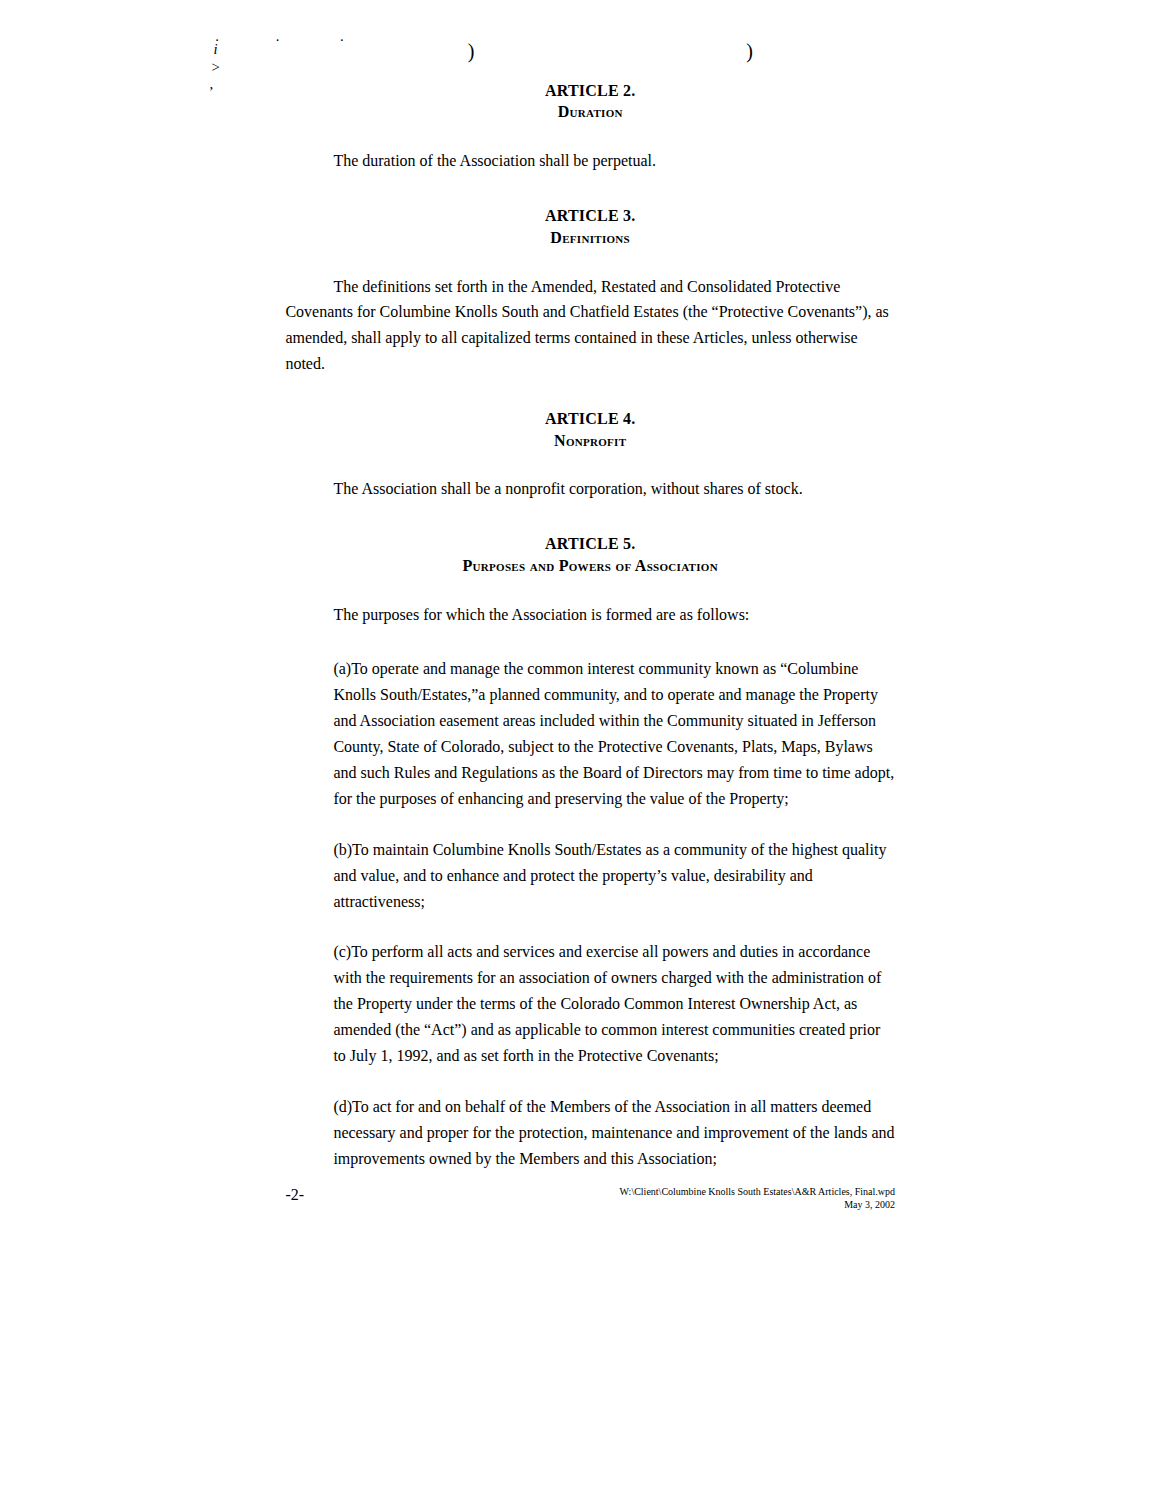. . . i > , ) )
ARTICLE 2.
Duration
The duration of the Association shall be perpetual.
ARTICLE 3.
Definitions
The definitions set forth in the Amended, Restated and Consolidated Protective Covenants for Columbine Knolls South and Chatfield Estates (the “Protective Covenants”), as amended, shall apply to all capitalized terms contained in these Articles, unless otherwise noted.
ARTICLE 4.
Nonprofit
The Association shall be a nonprofit corporation, without shares of stock.
ARTICLE 5.
Purposes and Powers of Association
The purposes for which the Association is formed are as follows:
(a) To operate and manage the common interest community known as “Columbine Knolls South/Estates,”a planned community, and to operate and manage the Property and Association easement areas included within the Community situated in Jefferson County, State of Colorado, subject to the Protective Covenants, Plats, Maps, Bylaws and such Rules and Regulations as the Board of Directors may from time to time adopt, for the purposes of enhancing and preserving the value of the Property;
(b) To maintain Columbine Knolls South/Estates as a community of the highest quality and value, and to enhance and protect the property’s value, desirability and attractiveness;
(c) To perform all acts and services and exercise all powers and duties in accordance with the requirements for an association of owners charged with the administration of the Property under the terms of the Colorado Common Interest Ownership Act, as amended (the “Act”) and as applicable to common interest communities created prior to July 1, 1992, and as set forth in the Protective Covenants;
(d) To act for and on behalf of the Members of the Association in all matters deemed necessary and proper for the protection, maintenance and improvement of the lands and improvements owned by the Members and this Association;
-2- W:\Client\Columbine Knolls South Estates\A&R Articles, Final.wpd
May 3, 2002